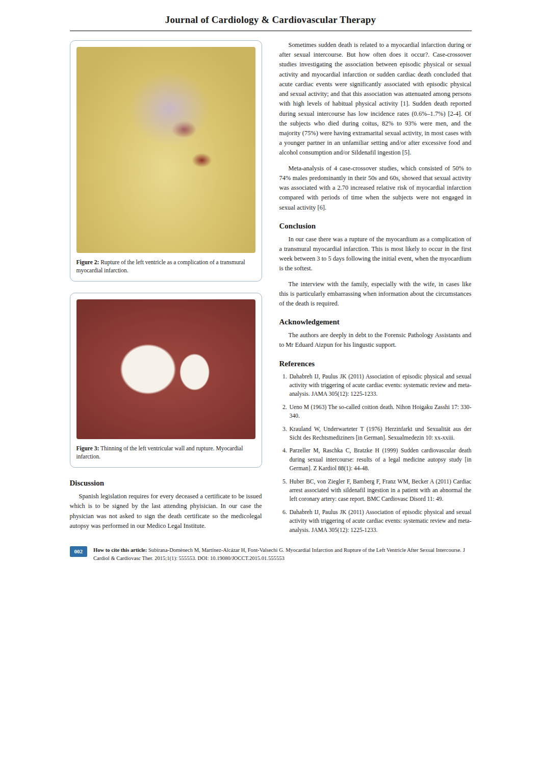Journal of Cardiology & Cardiovascular Therapy
Figure 2: Rupture of the left ventricle as a complication of a transmural myocardial infarction.
Figure 3: Thinning of the left ventricular wall and rupture. Myocardial infarction.
Discussion
Spanish legislation requires for every deceased a certificate to be issued which is to be signed by the last attending phyisician. In our case the physician was not asked to sign the death certificate so the medicolegal autopsy was performed in our Medico Legal Institute.
Sometimes sudden death is related to a myocardial infarction during or after sexual intercourse. But how often does it occur?. Case-crossover studies investigating the association between episodic physical or sexual activity and myocardial infarction or sudden cardiac death concluded that acute cardiac events were significantly associated with episodic physical and sexual activity; and that this association was attenuated among persons with high levels of habitual physical activity [1]. Sudden death reported during sexual intercourse has low incidence rates (0.6%–1.7%) [2-4]. Of the subjects who died during coitus, 82% to 93% were men, and the majority (75%) were having extramarital sexual activity, in most cases with a younger partner in an unfamiliar setting and/or after excessive food and alcohol consumption and/or Sildenafil ingestion [5].
Meta-analysis of 4 case-crossover studies, which consisted of 50% to 74% males predominantly in their 50s and 60s, showed that sexual activity was associated with a 2.70 increased relative risk of myocardial infarction compared with periods of time when the subjects were not engaged in sexual activity [6].
Conclusion
In our case there was a rupture of the myocardium as a complication of a transmural myocardial infarction. This is most likely to occur in the first week between 3 to 5 days following the initial event, when the myocardium is the softest.
The interview with the family, especially with the wife, in cases like this is particularly embarrassing when information about the circumstances of the death is required.
Acknowledgement
The authors are deeply in debt to the Forensic Pathology Assistants and to Mr Eduard Aizpun for his lingustic support.
References
Dahabreh IJ, Paulus JK (2011) Association of episodic physical and sexual activity with triggering of acute cardiac events: systematic review and meta-analysis. JAMA 305(12): 1225-1233.
Ueno M (1963) The so-called coition death. Nihon Hoigaku Zasshi 17: 330-340.
Krauland W, Underwarteter T (1976) Herzinfarkt und Sexualität aus der Sicht des Rechtsmediziners [in German]. Sexualmedezin 10: xx-xxiii.
Parzeller M, Raschka C, Bratzke H (1999) Sudden cardiovascular death during sexual intercourse: results of a legal medicine autopsy study [in German]. Z Kardiol 88(1): 44-48.
Huber BC, von Ziegler F, Bamberg F, Franz WM, Becker A (2011) Cardiac arrest associated with sildenafil ingestion in a patient with an abnormal the left coronary artery: case report. BMC Cardiovasc Disord 11: 49.
Dahabreh IJ, Paulus JK (2011) Association of episodic physical and sexual activity with triggering of acute cardiac events: systematic review and meta-analysis. JAMA 305(12): 1225-1233.
002
How to cite this article: Subirana-Domènech M, Martínez-Alcázar H, Font-Valsechi G. Myocardial Infarction and Rupture of the Left Ventricle After Sexual Intercourse. J Cardiol & Cardiovasc Ther. 2015;1(1): 555553. DOI: 10.19080/JOCCT.2015.01.555553